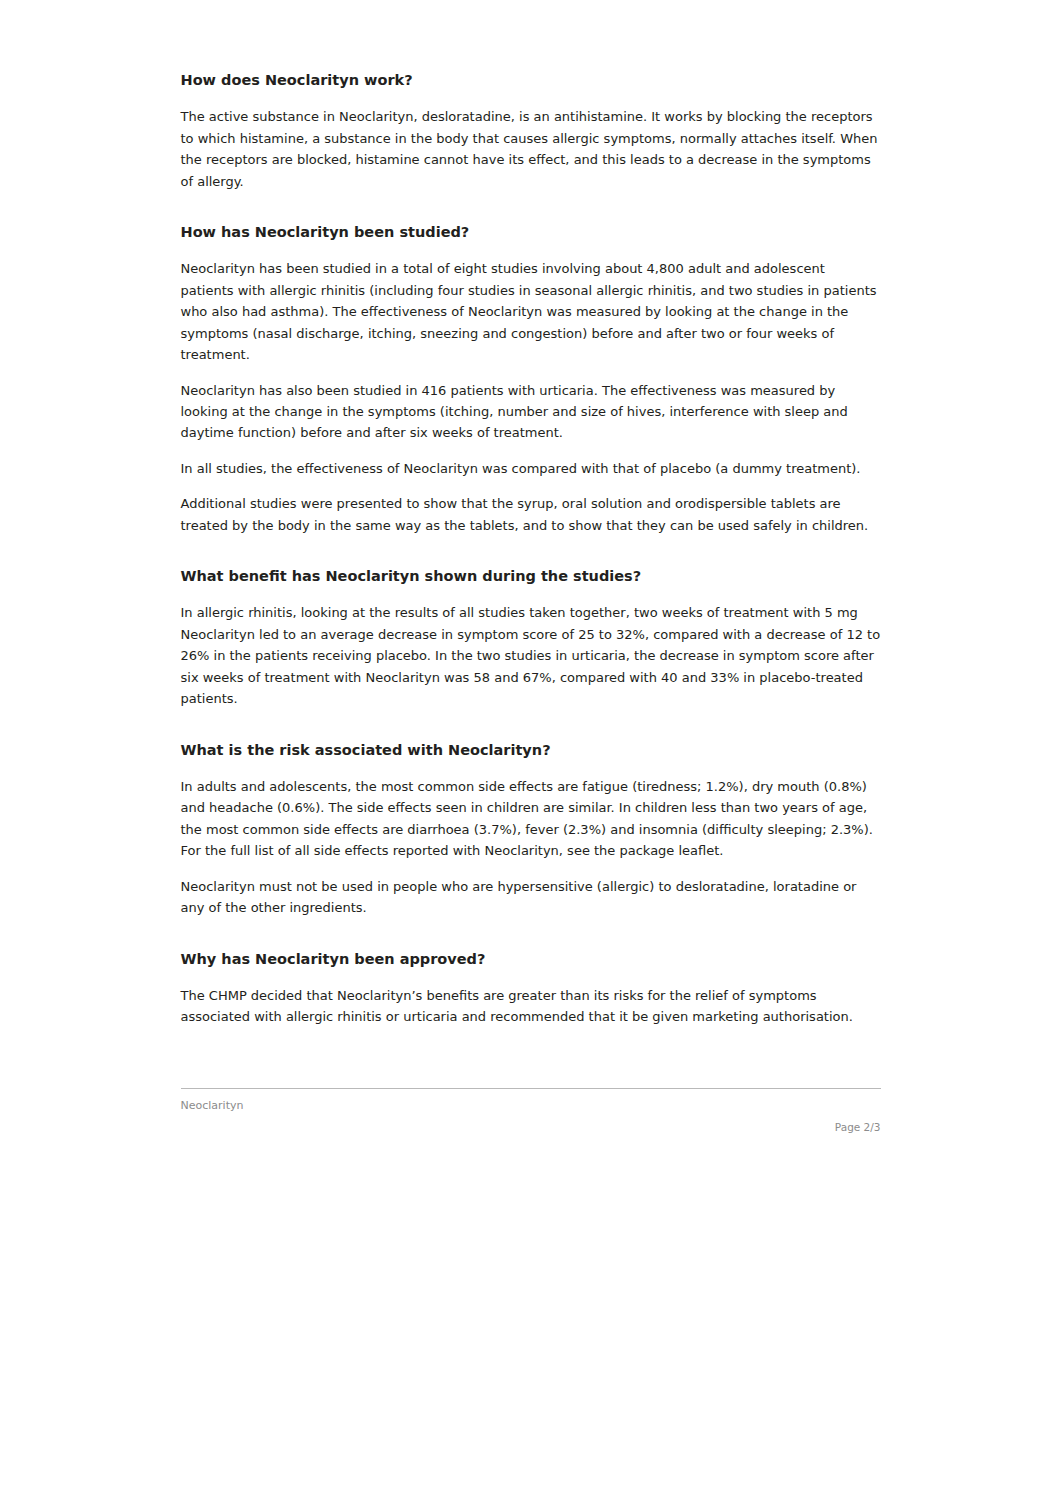How does Neoclarityn work?
The active substance in Neoclarityn, desloratadine, is an antihistamine. It works by blocking the receptors to which histamine, a substance in the body that causes allergic symptoms, normally attaches itself. When the receptors are blocked, histamine cannot have its effect, and this leads to a decrease in the symptoms of allergy.
How has Neoclarityn been studied?
Neoclarityn has been studied in a total of eight studies involving about 4,800 adult and adolescent patients with allergic rhinitis (including four studies in seasonal allergic rhinitis, and two studies in patients who also had asthma). The effectiveness of Neoclarityn was measured by looking at the change in the symptoms (nasal discharge, itching, sneezing and congestion) before and after two or four weeks of treatment.
Neoclarityn has also been studied in 416 patients with urticaria. The effectiveness was measured by looking at the change in the symptoms (itching, number and size of hives, interference with sleep and daytime function) before and after six weeks of treatment.
In all studies, the effectiveness of Neoclarityn was compared with that of placebo (a dummy treatment).
Additional studies were presented to show that the syrup, oral solution and orodispersible tablets are treated by the body in the same way as the tablets, and to show that they can be used safely in children.
What benefit has Neoclarityn shown during the studies?
In allergic rhinitis, looking at the results of all studies taken together, two weeks of treatment with 5 mg Neoclarityn led to an average decrease in symptom score of 25 to 32%, compared with a decrease of 12 to 26% in the patients receiving placebo. In the two studies in urticaria, the decrease in symptom score after six weeks of treatment with Neoclarityn was 58 and 67%, compared with 40 and 33% in placebo-treated patients.
What is the risk associated with Neoclarityn?
In adults and adolescents, the most common side effects are fatigue (tiredness; 1.2%), dry mouth (0.8%) and headache (0.6%). The side effects seen in children are similar. In children less than two years of age, the most common side effects are diarrhoea (3.7%), fever (2.3%) and insomnia (difficulty sleeping; 2.3%). For the full list of all side effects reported with Neoclarityn, see the package leaflet.
Neoclarityn must not be used in people who are hypersensitive (allergic) to desloratadine, loratadine or any of the other ingredients.
Why has Neoclarityn been approved?
The CHMP decided that Neoclarityn’s benefits are greater than its risks for the relief of symptoms associated with allergic rhinitis or urticaria and recommended that it be given marketing authorisation.
Neoclarityn Page 2/3